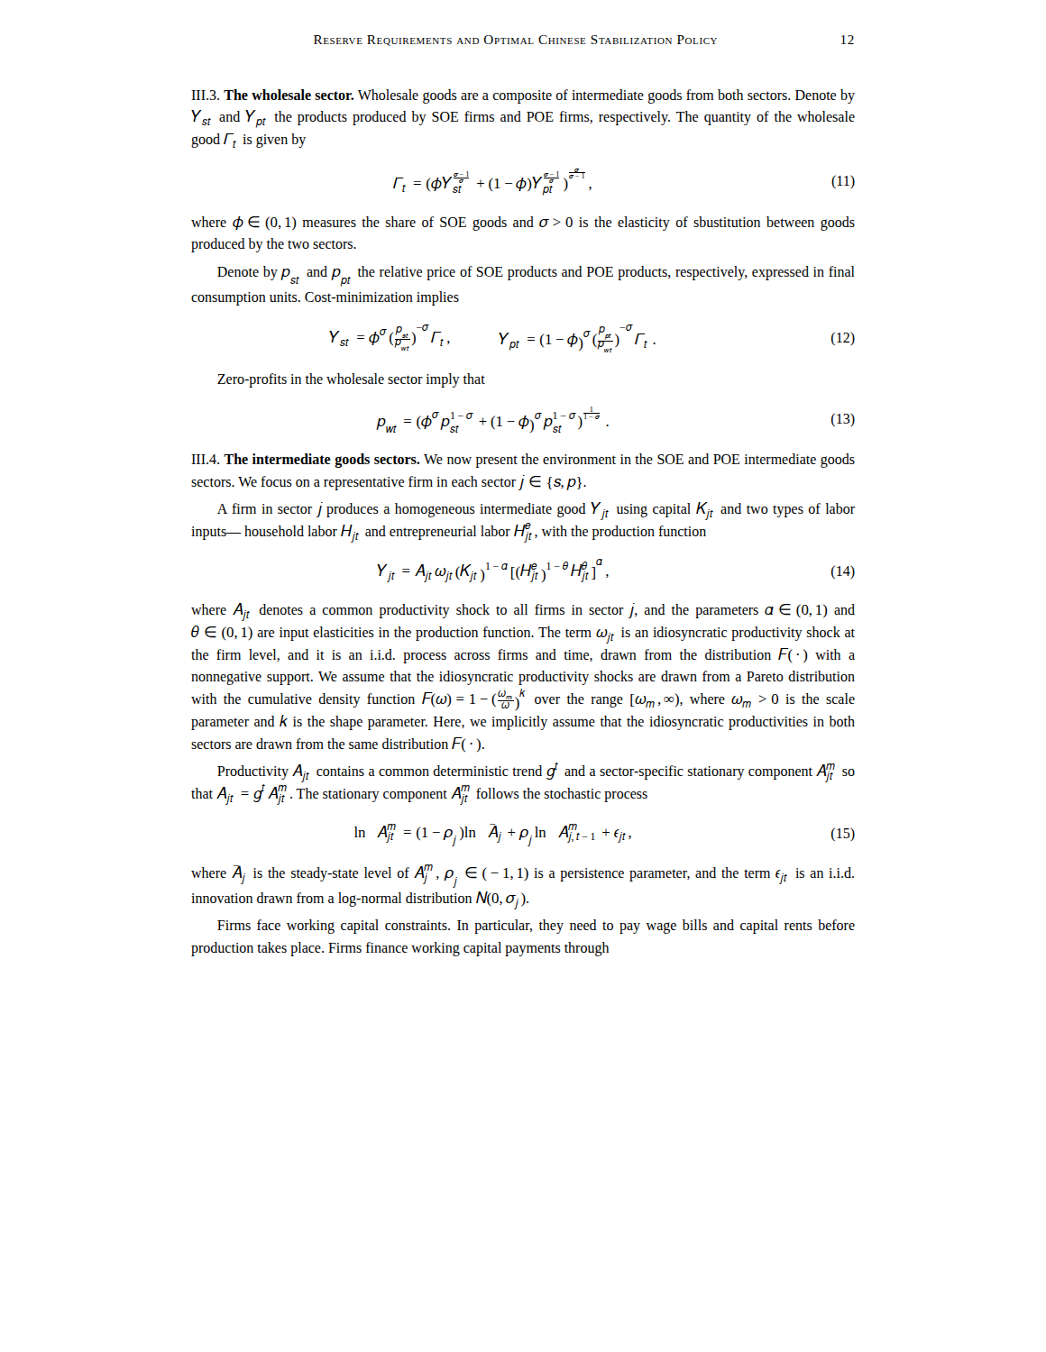Reserve Requirements and Optimal Chinese Stabilization Policy 12
III.3. The wholesale sector. Wholesale goods are a composite of intermediate goods from both sectors. Denote by Yst and Ypt the products produced by SOE firms and POE firms, respectively. The quantity of the wholesale good Γt is given by
Γt = ( ϕYstσ−1σ + (1−ϕ) Yptσ−1σ ) σσ−1 ,
(11)
where ϕ∈(0,1) measures the share of SOE goods and σ>0 is the elasticity of sbustitution between goods produced by the two sectors.
Denote by pst and ppt the relative price of SOE products and POE products, respectively, expressed in final consumption units. Cost-minimization implies
Yst = ϕσ (pstpwt) −σ Γt , Ypt = (1−ϕ)σ (pptpwt) −σ Γt .
(12)
Zero-profits in the wholesale sector imply that
pwt = ( ϕσ pst1−σ + (1−ϕ)σ pst1−σ ) 11−σ .
(13)
III.4. The intermediate goods sectors. We now present the environment in the SOE and POE intermediate goods sectors. We focus on a representative firm in each sector j∈{s,p}.
A firm in sector j produces a homogeneous intermediate good Yjt using capital Kjt and two types of labor inputs— household labor Hjt and entrepreneurial labor Hjte, with the production function
Yjt = Ajt ωjt (Kjt)1−α [ (Hjte)1−θ Hjtθ ] α ,
(14)
where Ajt denotes a common productivity shock to all firms in sector j, and the parameters α∈(0,1) and θ∈(0,1) are input elasticities in the production function. The term ωjt is an idiosyncratic productivity shock at the firm level, and it is an i.i.d. process across firms and time, drawn from the distribution F(·) with a nonnegative support. We assume that the idiosyncratic productivity shocks are drawn from a Pareto distribution with the cumulative density function F(ω)=1−(ωmω)k over the range [ωm,∞), where ωm>0 is the scale parameter and k is the shape parameter. Here, we implicitly assume that the idiosyncratic productivities in both sectors are drawn from the same distribution F(·).
Productivity Ajt contains a common deterministic trend gt and a sector-specific stationary component Ajtm so that Ajt=gtAjtm. The stationary component Ajtm follows the stochastic process
ln Ajtm = (1−ρj) ln A¯j + ρj ln Aj,t−1m + ϵjt ,
(15)
where A¯j is the steady-state level of Ajm, ρj∈(−1,1) is a persistence parameter, and the term ϵjt is an i.i.d. innovation drawn from a log-normal distribution N(0,σj).
Firms face working capital constraints. In particular, they need to pay wage bills and capital rents before production takes place. Firms finance working capital payments through